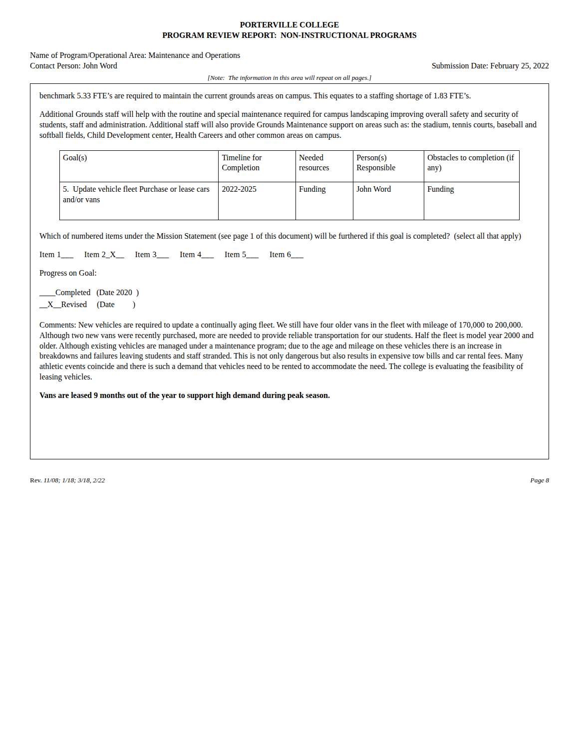PORTERVILLE COLLEGE
PROGRAM REVIEW REPORT: NON-INSTRUCTIONAL PROGRAMS
Name of Program/Operational Area: Maintenance and Operations
Contact Person: John Word Submission Date: February 25, 2022
[Note: The information in this area will repeat on all pages.]
benchmark 5.33 FTE’s are required to maintain the current grounds areas on campus. This equates to a staffing shortage of 1.83 FTE’s.
Additional Grounds staff will help with the routine and special maintenance required for campus landscaping improving overall safety and security of students, staff and administration. Additional staff will also provide Grounds Maintenance support on areas such as: the stadium, tennis courts, baseball and softball fields, Child Development center, Health Careers and other common areas on campus.
| Goal(s) | Timeline for Completion | Needed resources | Person(s) Responsible | Obstacles to completion (if any) |
| 5. Update vehicle fleet Purchase or lease cars and/or vans | 2022-2025 | Funding | John Word | Funding |
Which of numbered items under the Mission Statement (see page 1 of this document) will be furthered if this goal is completed? (select all that apply)
Item 1___ Item 2_X__ Item 3___ Item 4___ Item 5___ Item 6___
Progress on Goal:
____Completed (Date 2020 )
__X__Revised (Date )
Comments: New vehicles are required to update a continually aging fleet. We still have four older vans in the fleet with mileage of 170,000 to 200,000. Although two new vans were recently purchased, more are needed to provide reliable transportation for our students. Half the fleet is model year 2000 and older. Although existing vehicles are managed under a maintenance program; due to the age and mileage on these vehicles there is an increase in breakdowns and failures leaving students and staff stranded. This is not only dangerous but also results in expensive tow bills and car rental fees. Many athletic events coincide and there is such a demand that vehicles need to be rented to accommodate the need. The college is evaluating the feasibility of leasing vehicles.
Vans are leased 9 months out of the year to support high demand during peak season.
Rev. 11/08; 1/18; 3/18, 2/22 Page 8